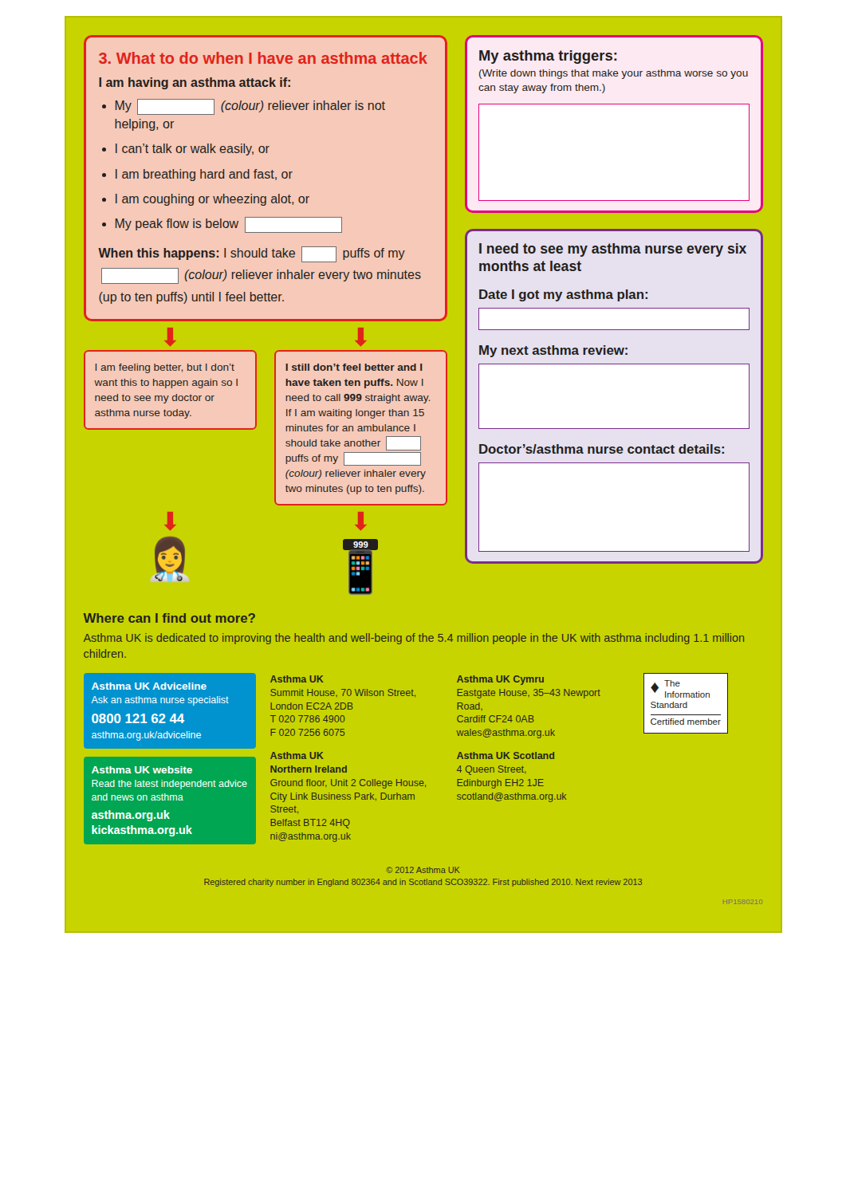3. What to do when I have an asthma attack
I am having an asthma attack if:
My (colour) reliever inhaler is not helping, or
I can’t talk or walk easily, or
I am breathing hard and fast, or
I am coughing or wheezing alot, or
My peak flow is below
When this happens: I should take puffs of my (colour) reliever inhaler every two minutes (up to ten puffs) until I feel better.
⬇
⬇
I am feeling better, but I don’t want this to happen again so I need to see my doctor or asthma nurse today.
I still don’t feel better and I have taken ten puffs. Now I need to call 999 straight away. If I am waiting longer than 15 minutes for an ambulance I should take another puffs of my (colour) reliever inhaler every two minutes (up to ten puffs).
⬇
⬇
👩‍⚕️
999 📱
My asthma triggers:
(Write down things that make your asthma worse so you can stay away from them.)
I need to see my asthma nurse every six months at least
Date I got my asthma plan:
My next asthma review:
Doctor’s/asthma nurse contact details:
Where can I find out more?
Asthma UK is dedicated to improving the health and well-being of the 5.4 million people in the UK with asthma including 1.1 million children.
Asthma UK Adviceline Ask an asthma nurse specialist 0800 121 62 44 asthma.org.uk/adviceline
Asthma UK website Read the latest independent advice and news on asthma asthma.org.uk
kickasthma.org.uk
Asthma UK Summit House, 70 Wilson Street,
London EC2A 2DB
T 020 7786 4900
F 020 7256 6075
Asthma UK
Northern Ireland Ground floor, Unit 2 College House,
City Link Business Park, Durham Street,
Belfast BT12 4HQ
ni@asthma.org.uk
Asthma UK Cymru Eastgate House, 35–43 Newport Road,
Cardiff CF24 0AB
wales@asthma.org.uk
Asthma UK Scotland 4 Queen Street,
Edinburgh EH2 1JE
scotland@asthma.org.uk
♦ The
Information
Standard Certified member
© 2012 Asthma UK
Registered charity number in England 802364 and in Scotland SCO39322. First published 2010. Next review 2013
HP1580210